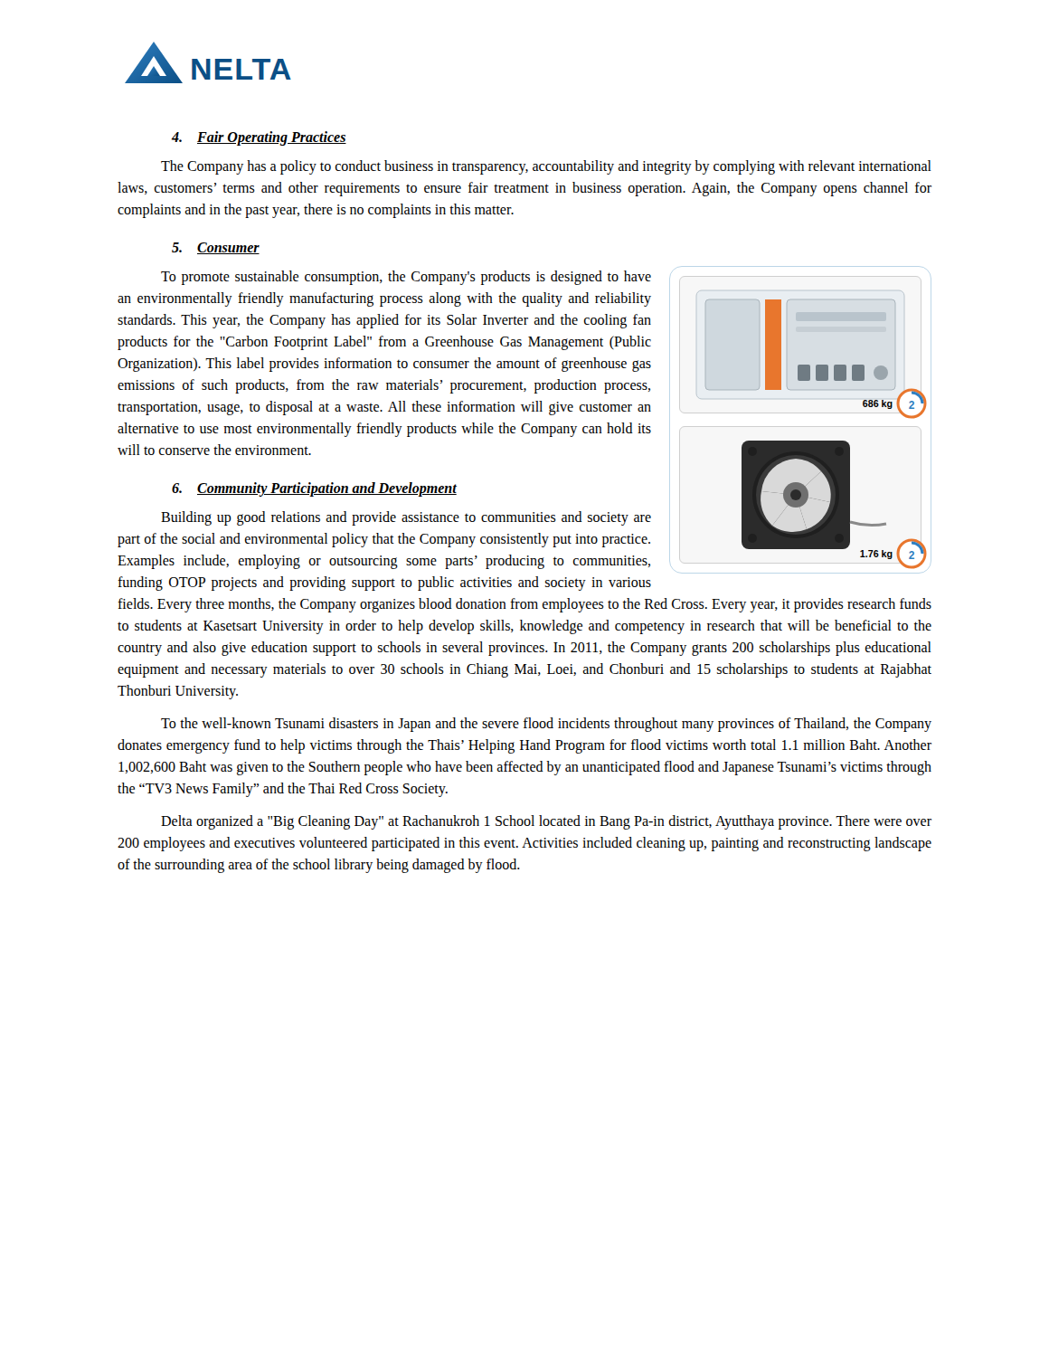NELTA
4. Fair Operating Practices
The Company has a policy to conduct business in transparency, accountability and integrity by complying with relevant international laws, customers’ terms and other requirements to ensure fair treatment in business operation. Again, the Company opens channel for complaints and in the past year, there is no complaints in this matter.
5. Consumer
686 kg 2
1.76 kg 2
To promote sustainable consumption, the Company's products is designed to have an environmentally friendly manufacturing process along with the quality and reliability standards. This year, the Company has applied for its Solar Inverter and the cooling fan products for the "Carbon Footprint Label" from a Greenhouse Gas Management (Public Organization). This label provides information to consumer the amount of greenhouse gas emissions of such products, from the raw materials’ procurement, production process, transportation, usage, to disposal at a waste. All these information will give customer an alternative to use most environmentally friendly products while the Company can hold its will to conserve the environment.
6. Community Participation and Development
Building up good relations and provide assistance to communities and society are part of the social and environmental policy that the Company consistently put into practice. Examples include, employing or outsourcing some parts’ producing to communities, funding OTOP projects and providing support to public activities and society in various fields. Every three months, the Company organizes blood donation from employees to the Red Cross. Every year, it provides research funds to students at Kasetsart University in order to help develop skills, knowledge and competency in research that will be beneficial to the country and also give education support to schools in several provinces. In 2011, the Company grants 200 scholarships plus educational equipment and necessary materials to over 30 schools in Chiang Mai, Loei, and Chonburi and 15 scholarships to students at Rajabhat Thonburi University.
To the well-known Tsunami disasters in Japan and the severe flood incidents throughout many provinces of Thailand, the Company donates emergency fund to help victims through the Thais’ Helping Hand Program for flood victims worth total 1.1 million Baht. Another 1,002,600 Baht was given to the Southern people who have been affected by an unanticipated flood and Japanese Tsunami’s victims through the “TV3 News Family” and the Thai Red Cross Society.
Delta organized a "Big Cleaning Day" at Rachanukroh 1 School located in Bang Pa-in district, Ayutthaya province. There were over 200 employees and executives volunteered participated in this event. Activities included cleaning up, painting and reconstructing landscape of the surrounding area of the school library being damaged by flood.